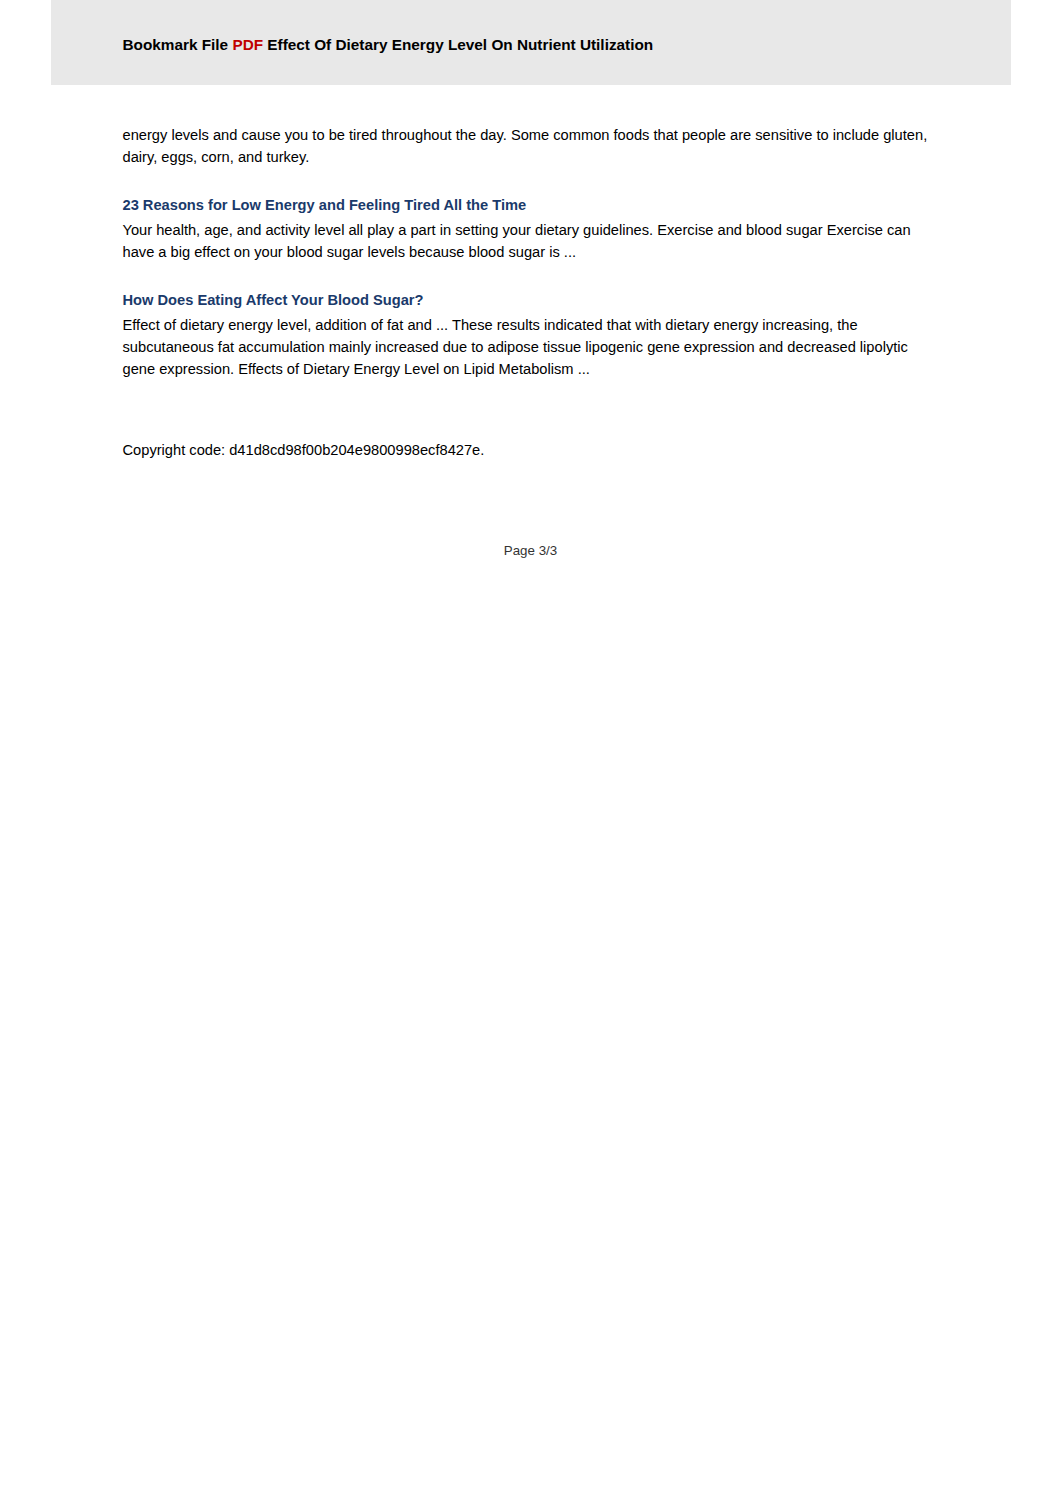Bookmark File PDF Effect Of Dietary Energy Level On Nutrient Utilization
energy levels and cause you to be tired throughout the day. Some common foods that people are sensitive to include gluten, dairy, eggs, corn, and turkey.
23 Reasons for Low Energy and Feeling Tired All the Time
Your health, age, and activity level all play a part in setting your dietary guidelines. Exercise and blood sugar Exercise can have a big effect on your blood sugar levels because blood sugar is ...
How Does Eating Affect Your Blood Sugar?
Effect of dietary energy level, addition of fat and ... These results indicated that with dietary energy increasing, the subcutaneous fat accumulation mainly increased due to adipose tissue lipogenic gene expression and decreased lipolytic gene expression. Effects of Dietary Energy Level on Lipid Metabolism ...
Copyright code: d41d8cd98f00b204e9800998ecf8427e.
Page 3/3